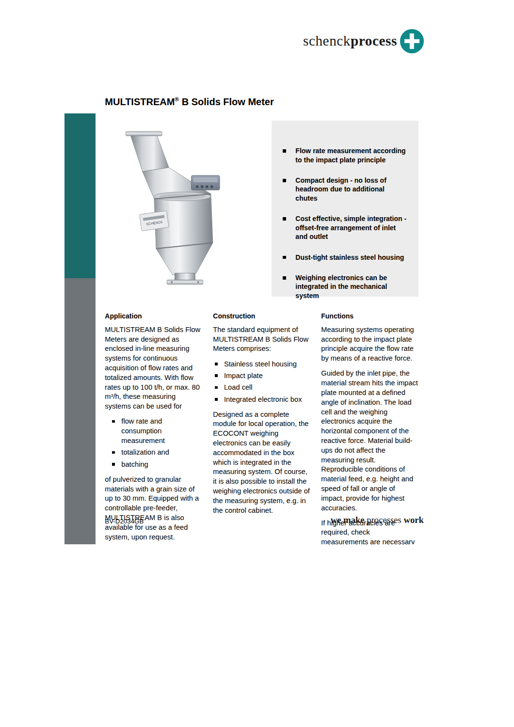schenckprocess
MULTISTREAM® B Solids Flow Meter
SCHENCK
Flow rate measurement according to the impact plate principle
Compact design - no loss of headroom due to additional chutes
Cost effective, simple integration - offset-free arrangement of inlet and outlet
Dust-tight stainless steel housing
Weighing electronics can be integrated in the mechanical system
Application
MULTISTREAM B Solids Flow Meters are designed as enclosed in-line measuring systems for continuous acquisition of flow rates and totalized amounts. With flow rates up to 100 t/h, or max. 80 m³/h, these measuring systems can be used for
flow rate and consumption measurement
totalization and
batching
of pulverized to granular materials with a grain size of up to 30 mm. Equipped with a controllable pre-feeder, MULTISTREAM B is also available for use as a feed system, upon request.
Its inlet/outlet arrangement without offset makes this measuring system specially suitable for economical integration into existing production plants.
Construction
The standard equipment of MULTISTREAM B Solids Flow Meters comprises:
Stainless steel housing
Impact plate
Load cell
Integrated electronic box
Designed as a complete module for local operation, the ECOCONT weighing electronics can be easily accommodated in the box which is integrated in the measuring system. Of course, it is also possible to install the weighing electronics outside of the measuring system, e.g. in the control cabinet.
Functions
Measuring systems operating according to the impact plate principle acquire the flow rate by means of a reactive force.
Guided by the inlet pipe, the material stream hits the impact plate mounted at a defined angle of inclination. The load cell and the weighing electronics acquire the horizontal component of the reactive force. Material build-ups do not affect the measuring result. Reproducible conditions of material feed, e.g. height and speed of fall or angle of impact, provide for highest accuracies.
If higher accuracies are required, check measurements are necessary which allow the measuring system to be calibrated without interrupting material flow. Requiring a presilo to be weighed, this additional equipment is available upon request.
BV-D2034GB
we make processes work